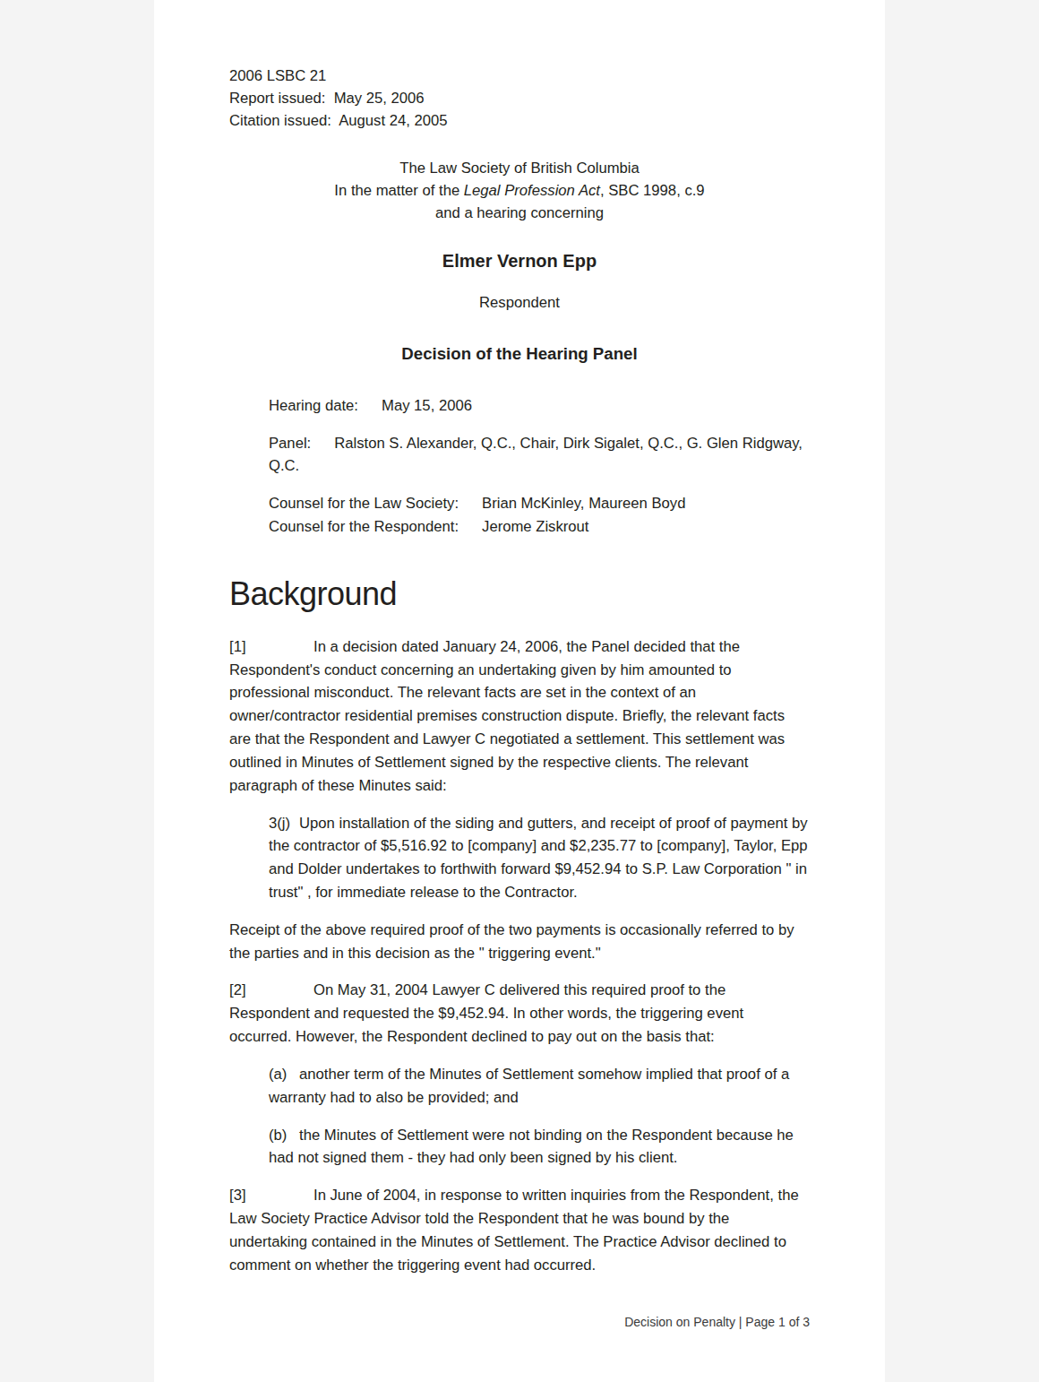2006 LSBC 21
Report issued: May 25, 2006
Citation issued: August 24, 2005
The Law Society of British Columbia
In the matter of the Legal Profession Act, SBC 1998, c.9
and a hearing concerning
Elmer Vernon Epp
Respondent
Decision of the Hearing Panel
Hearing date: May 15, 2006
Panel: Ralston S. Alexander, Q.C., Chair, Dirk Sigalet, Q.C., G. Glen Ridgway, Q.C.
Counsel for the Law Society: Brian McKinley, Maureen Boyd
Counsel for the Respondent: Jerome Ziskrout
Background
[1] In a decision dated January 24, 2006, the Panel decided that the Respondent's conduct concerning an undertaking given by him amounted to professional misconduct. The relevant facts are set in the context of an owner/contractor residential premises construction dispute. Briefly, the relevant facts are that the Respondent and Lawyer C negotiated a settlement. This settlement was outlined in Minutes of Settlement signed by the respective clients. The relevant paragraph of these Minutes said:
3(j) Upon installation of the siding and gutters, and receipt of proof of payment by the contractor of $5,516.92 to [company] and $2,235.77 to [company], Taylor, Epp and Dolder undertakes to forthwith forward $9,452.94 to S.P. Law Corporation " in trust" , for immediate release to the Contractor.
Receipt of the above required proof of the two payments is occasionally referred to by the parties and in this decision as the " triggering event."
[2] On May 31, 2004 Lawyer C delivered this required proof to the Respondent and requested the $9,452.94. In other words, the triggering event occurred. However, the Respondent declined to pay out on the basis that:
(a) another term of the Minutes of Settlement somehow implied that proof of a warranty had to also be provided; and
(b) the Minutes of Settlement were not binding on the Respondent because he had not signed them - they had only been signed by his client.
[3] In June of 2004, in response to written inquiries from the Respondent, the Law Society Practice Advisor told the Respondent that he was bound by the undertaking contained in the Minutes of Settlement. The Practice Advisor declined to comment on whether the triggering event had occurred.
Decision on Penalty | Page 1 of 3